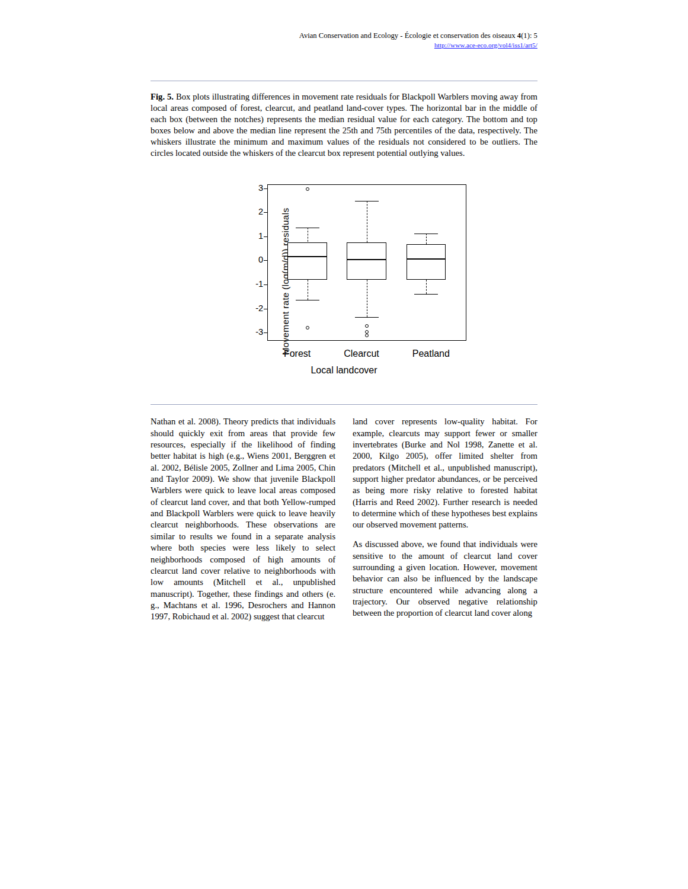Avian Conservation and Ecology - Écologie et conservation des oiseaux 4(1): 5 http://www.ace-eco.org/vol4/iss1/art5/
Fig. 5. Box plots illustrating differences in movement rate residuals for Blackpoll Warblers moving away from local areas composed of forest, clearcut, and peatland land-cover types. The horizontal bar in the middle of each box (between the notches) represents the median residual value for each category. The bottom and top boxes below and above the median line represent the 25th and 75th percentiles of the data, respectively. The whiskers illustrate the minimum and maximum values of the residuals not considered to be outliers. The circles located outside the whiskers of the clearcut box represent potential outlying values.
Movement rate (log(m/d)) residuals
3
2
1
0
-1
-2
-3
Forest Clearcut Peatland
Local landcover
Nathan et al. 2008). Theory predicts that individuals should quickly exit from areas that provide few resources, especially if the likelihood of finding better habitat is high (e.g., Wiens 2001, Berggren et al. 2002, Bélisle 2005, Zollner and Lima 2005, Chin and Taylor 2009). We show that juvenile Blackpoll Warblers were quick to leave local areas composed of clearcut land cover, and that both Yellow-rumped and Blackpoll Warblers were quick to leave heavily clearcut neighborhoods. These observations are similar to results we found in a separate analysis where both species were less likely to select neighborhoods composed of high amounts of clearcut land cover relative to neighborhoods with low amounts (Mitchell et al., unpublished manuscript). Together, these findings and others (e. g., Machtans et al. 1996, Desrochers and Hannon 1997, Robichaud et al. 2002) suggest that clearcut
land cover represents low-quality habitat. For example, clearcuts may support fewer or smaller invertebrates (Burke and Nol 1998, Zanette et al. 2000, Kilgo 2005), offer limited shelter from predators (Mitchell et al., unpublished manuscript), support higher predator abundances, or be perceived as being more risky relative to forested habitat (Harris and Reed 2002). Further research is needed to determine which of these hypotheses best explains our observed movement patterns.
As discussed above, we found that individuals were sensitive to the amount of clearcut land cover surrounding a given location. However, movement behavior can also be influenced by the landscape structure encountered while advancing along a trajectory. Our observed negative relationship between the proportion of clearcut land cover along